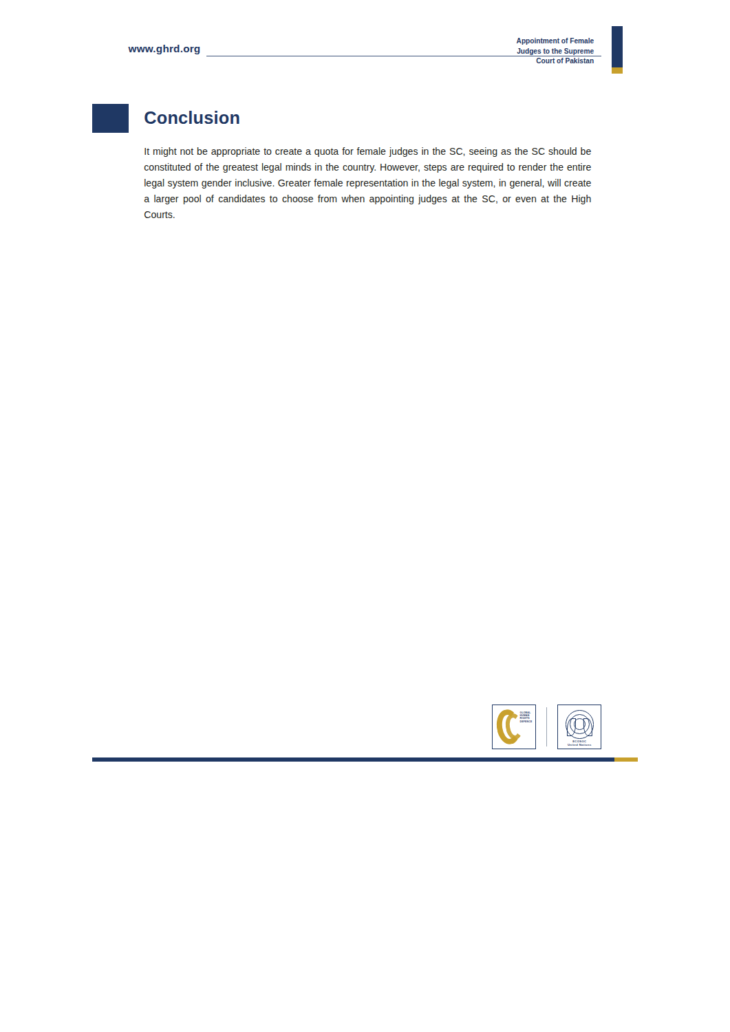www.ghrd.org
Appointment of Female
Judges to the Supreme
Court of Pakistan
Conclusion
It might not be appropriate to create a quota for female judges in the SC, seeing as the SC should be constituted of the greatest legal minds in the country. However, steps are required to render the entire legal system gender inclusive. Greater female representation in the legal system, in general, will create a larger pool of candidates to choose from when appointing judges at the SC, or even at the High Courts.
GLOBAL
HUMAN
RIGHTS
DEFENCE
ECOSOC
United Nations